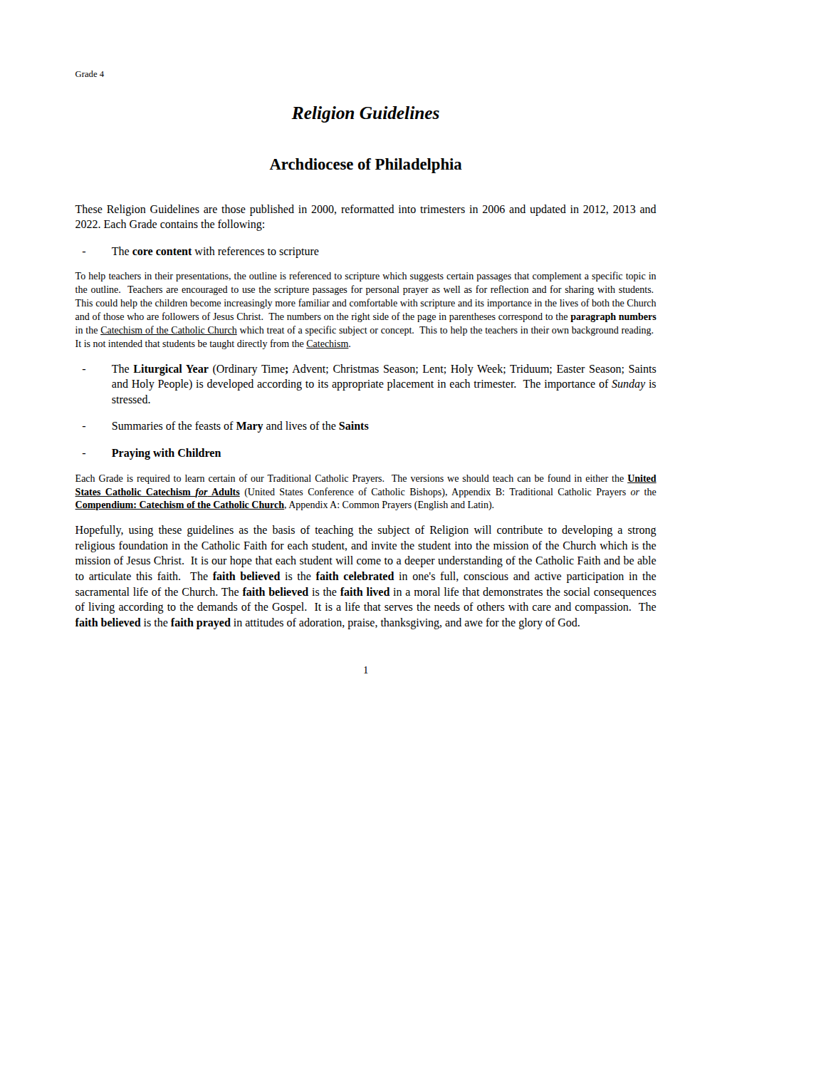Grade 4
Religion Guidelines
Archdiocese of Philadelphia
These Religion Guidelines are those published in 2000, reformatted into trimesters in 2006 and updated in 2012, 2013 and 2022. Each Grade contains the following:
- The core content with references to scripture
To help teachers in their presentations, the outline is referenced to scripture which suggests certain passages that complement a specific topic in the outline. Teachers are encouraged to use the scripture passages for personal prayer as well as for reflection and for sharing with students. This could help the children become increasingly more familiar and comfortable with scripture and its importance in the lives of both the Church and of those who are followers of Jesus Christ. The numbers on the right side of the page in parentheses correspond to the paragraph numbers in the Catechism of the Catholic Church which treat of a specific subject or concept. This to help the teachers in their own background reading. It is not intended that students be taught directly from the Catechism.
- The Liturgical Year (Ordinary Time; Advent; Christmas Season; Lent; Holy Week; Triduum; Easter Season; Saints and Holy People) is developed according to its appropriate placement in each trimester. The importance of Sunday is stressed.
- Summaries of the feasts of Mary and lives of the Saints
- Praying with Children
Each Grade is required to learn certain of our Traditional Catholic Prayers. The versions we should teach can be found in either the United States Catholic Catechism for Adults (United States Conference of Catholic Bishops), Appendix B: Traditional Catholic Prayers or the Compendium: Catechism of the Catholic Church, Appendix A: Common Prayers (English and Latin).
Hopefully, using these guidelines as the basis of teaching the subject of Religion will contribute to developing a strong religious foundation in the Catholic Faith for each student, and invite the student into the mission of the Church which is the mission of Jesus Christ. It is our hope that each student will come to a deeper understanding of the Catholic Faith and be able to articulate this faith. The faith believed is the faith celebrated in one's full, conscious and active participation in the sacramental life of the Church. The faith believed is the faith lived in a moral life that demonstrates the social consequences of living according to the demands of the Gospel. It is a life that serves the needs of others with care and compassion. The faith believed is the faith prayed in attitudes of adoration, praise, thanksgiving, and awe for the glory of God.
1